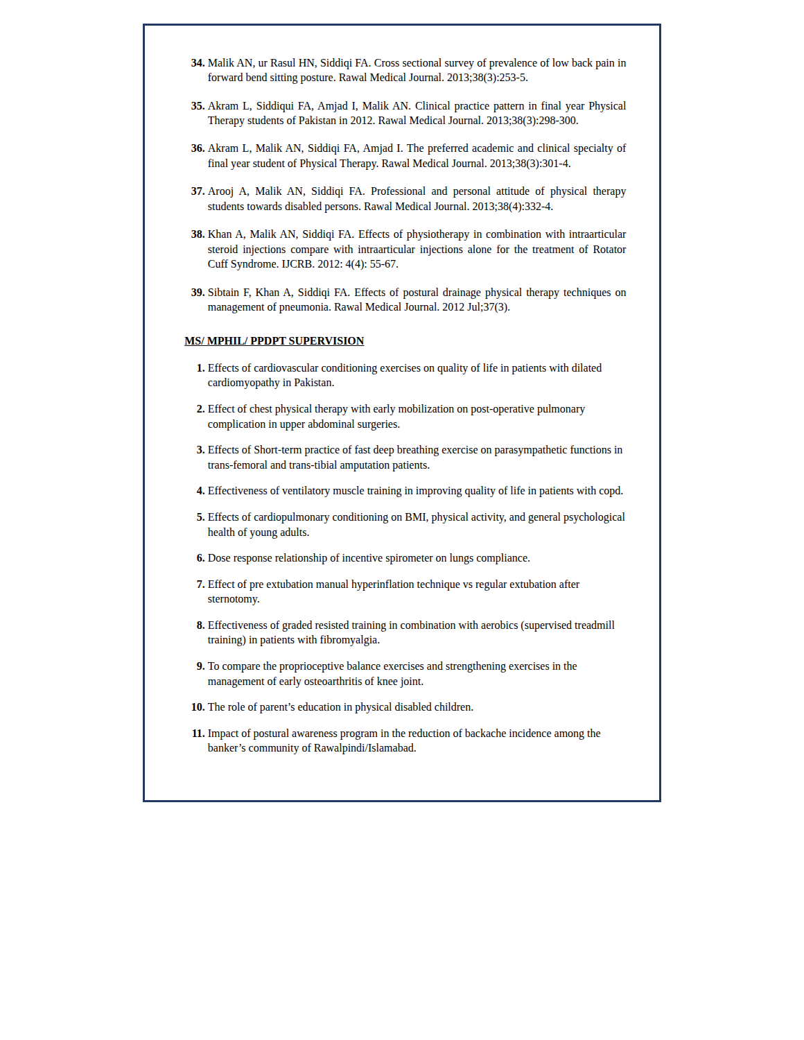Malik AN, ur Rasul HN, Siddiqi FA. Cross sectional survey of prevalence of low back pain in forward bend sitting posture. Rawal Medical Journal. 2013;38(3):253-5.
Akram L, Siddiqui FA, Amjad I, Malik AN. Clinical practice pattern in final year Physical Therapy students of Pakistan in 2012. Rawal Medical Journal. 2013;38(3):298-300.
Akram L, Malik AN, Siddiqi FA, Amjad I. The preferred academic and clinical specialty of final year student of Physical Therapy. Rawal Medical Journal. 2013;38(3):301-4.
Arooj A, Malik AN, Siddiqi FA. Professional and personal attitude of physical therapy students towards disabled persons. Rawal Medical Journal. 2013;38(4):332-4.
Khan A, Malik AN, Siddiqi FA. Effects of physiotherapy in combination with intraarticular steroid injections compare with intraarticular injections alone for the treatment of Rotator Cuff Syndrome. IJCRB. 2012: 4(4): 55-67.
Sibtain F, Khan A, Siddiqi FA. Effects of postural drainage physical therapy techniques on management of pneumonia. Rawal Medical Journal. 2012 Jul;37(3).
MS/ MPHIL/ PPDPT SUPERVISION
Effects of cardiovascular conditioning exercises on quality of life in patients with dilated cardiomyopathy in Pakistan.
Effect of chest physical therapy with early mobilization on post-operative pulmonary complication in upper abdominal surgeries.
Effects of Short-term practice of fast deep breathing exercise on parasympathetic functions in trans-femoral and trans-tibial amputation patients.
Effectiveness of ventilatory muscle training in improving quality of life in patients with copd.
Effects of cardiopulmonary conditioning on BMI, physical activity, and general psychological health of young adults.
Dose response relationship of incentive spirometer on lungs compliance.
Effect of pre extubation manual hyperinflation technique vs regular extubation after sternotomy.
Effectiveness of graded resisted training in combination with aerobics (supervised treadmill training) in patients with fibromyalgia.
To compare the proprioceptive balance exercises and strengthening exercises in the management of early osteoarthritis of knee joint.
The role of parent’s education in physical disabled children.
Impact of postural awareness program in the reduction of backache incidence among the banker’s community of Rawalpindi/Islamabad.